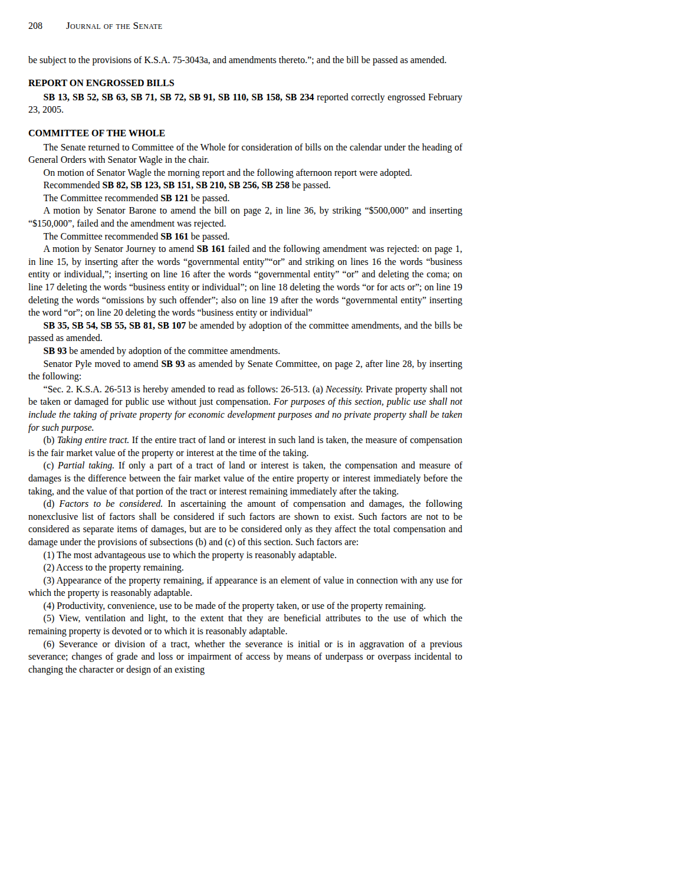208 Journal of the Senate
be subject to the provisions of K.S.A. 75-3043a, and amendments thereto.”; and the bill be passed as amended.
REPORT ON ENGROSSED BILLS
SB 13, SB 52, SB 63, SB 71, SB 72, SB 91, SB 110, SB 158, SB 234 reported correctly engrossed February 23, 2005.
COMMITTEE OF THE WHOLE
The Senate returned to Committee of the Whole for consideration of bills on the calendar under the heading of General Orders with Senator Wagle in the chair.
On motion of Senator Wagle the morning report and the following afternoon report were adopted.
Recommended SB 82, SB 123, SB 151, SB 210, SB 256, SB 258 be passed.
The Committee recommended SB 121 be passed.
A motion by Senator Barone to amend the bill on page 2, in line 36, by striking “$500,000” and inserting “$150,000”, failed and the amendment was rejected.
The Committee recommended SB 161 be passed.
A motion by Senator Journey to amend SB 161 failed and the following amendment was rejected: on page 1, in line 15, by inserting after the words “governmental entity”“or” and striking on lines 16 the words “business entity or individual,”; inserting on line 16 after the words “governmental entity” “or” and deleting the coma; on line 17 deleting the words “business entity or individual”; on line 18 deleting the words “or for acts or”; on line 19 deleting the words “omissions by such offender”; also on line 19 after the words “governmental entity” inserting the word “or”; on line 20 deleting the words “business entity or individual”
SB 35, SB 54, SB 55, SB 81, SB 107 be amended by adoption of the committee amendments, and the bills be passed as amended.
SB 93 be amended by adoption of the committee amendments.
Senator Pyle moved to amend SB 93 as amended by Senate Committee, on page 2, after line 28, by inserting the following:
“Sec. 2. K.S.A. 26-513 is hereby amended to read as follows: 26-513. (a) Necessity. Private property shall not be taken or damaged for public use without just compensation. For purposes of this section, public use shall not include the taking of private property for economic development purposes and no private property shall be taken for such purpose.
(b) Taking entire tract. If the entire tract of land or interest in such land is taken, the measure of compensation is the fair market value of the property or interest at the time of the taking.
(c) Partial taking. If only a part of a tract of land or interest is taken, the compensation and measure of damages is the difference between the fair market value of the entire property or interest immediately before the taking, and the value of that portion of the tract or interest remaining immediately after the taking.
(d) Factors to be considered. In ascertaining the amount of compensation and damages, the following nonexclusive list of factors shall be considered if such factors are shown to exist. Such factors are not to be considered as separate items of damages, but are to be considered only as they affect the total compensation and damage under the provisions of subsections (b) and (c) of this section. Such factors are:
(1) The most advantageous use to which the property is reasonably adaptable.
(2) Access to the property remaining.
(3) Appearance of the property remaining, if appearance is an element of value in connection with any use for which the property is reasonably adaptable.
(4) Productivity, convenience, use to be made of the property taken, or use of the property remaining.
(5) View, ventilation and light, to the extent that they are beneficial attributes to the use of which the remaining property is devoted or to which it is reasonably adaptable.
(6) Severance or division of a tract, whether the severance is initial or is in aggravation of a previous severance; changes of grade and loss or impairment of access by means of underpass or overpass incidental to changing the character or design of an existing